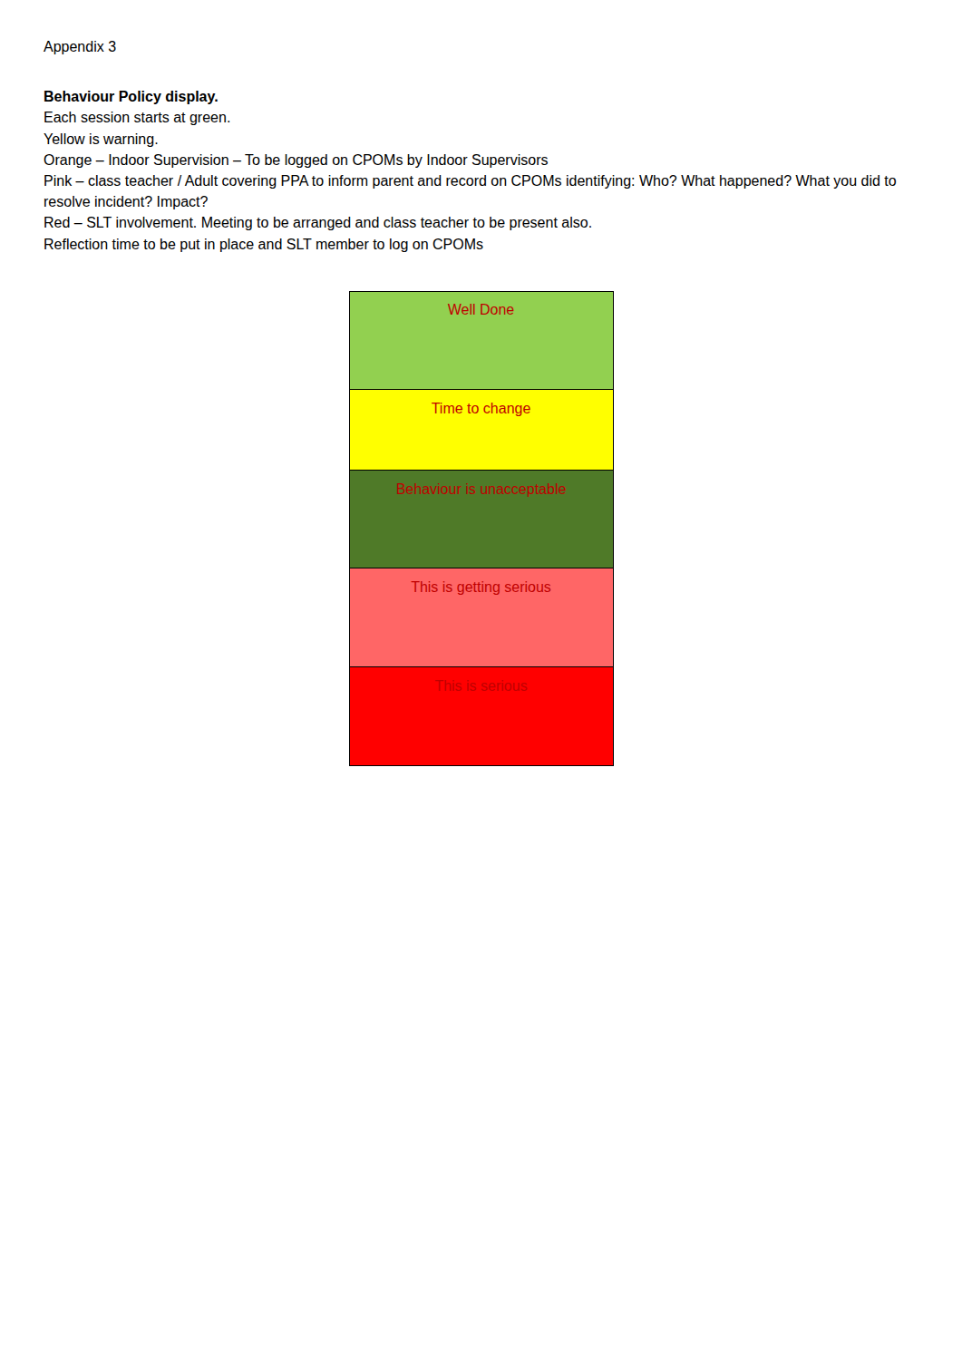Appendix 3
Behaviour Policy display.
Each session starts at green.
Yellow is warning.
Orange – Indoor Supervision – To be logged on CPOMs by Indoor Supervisors
Pink – class teacher / Adult covering PPA to inform parent and record on CPOMs identifying: Who? What happened? What you did to resolve incident? Impact?
Red – SLT involvement. Meeting to be arranged and class teacher to be present also.
Reflection time to be put in place and SLT member to log on CPOMs
Well Done
Time to change
Behaviour is unacceptable
This is getting serious
This is serious